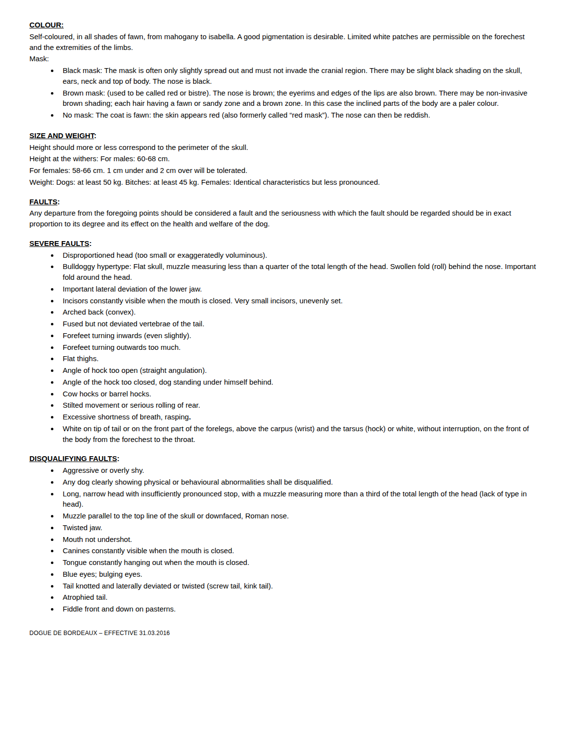Colour:
Self-coloured, in all shades of fawn, from mahogany to isabella. A good pigmentation is desirable. Limited white patches are permissible on the forechest and the extremities of the limbs.
Mask:
Black mask: The mask is often only slightly spread out and must not invade the cranial region. There may be slight black shading on the skull, ears, neck and top of body. The nose is black.
Brown mask: (used to be called red or bistre). The nose is brown; the eyerims and edges of the lips are also brown. There may be non-invasive brown shading; each hair having a fawn or sandy zone and a brown zone. In this case the inclined parts of the body are a paler colour.
No mask: The coat is fawn: the skin appears red (also formerly called “red mask”). The nose can then be reddish.
Size and Weight:
Height should more or less correspond to the perimeter of the skull.
Height at the withers: For males: 60-68 cm.
For females: 58-66 cm. 1 cm under and 2 cm over will be tolerated.
Weight: Dogs: at least 50 kg. Bitches: at least 45 kg. Females: Identical characteristics but less pronounced.
Faults:
Any departure from the foregoing points should be considered a fault and the seriousness with which the fault should be regarded should be in exact proportion to its degree and its effect on the health and welfare of the dog.
Severe Faults:
Disproportioned head (too small or exaggeratedly voluminous).
Bulldoggy hypertype: Flat skull, muzzle measuring less than a quarter of the total length of the head. Swollen fold (roll) behind the nose. Important fold around the head.
Important lateral deviation of the lower jaw.
Incisors constantly visible when the mouth is closed. Very small incisors, unevenly set.
Arched back (convex).
Fused but not deviated vertebrae of the tail.
Forefeet turning inwards (even slightly).
Forefeet turning outwards too much.
Flat thighs.
Angle of hock too open (straight angulation).
Angle of the hock too closed, dog standing under himself behind.
Cow hocks or barrel hocks.
Stilted movement or serious rolling of rear.
Excessive shortness of breath, rasping.
White on tip of tail or on the front part of the forelegs, above the carpus (wrist) and the tarsus (hock) or white, without interruption, on the front of the body from the forechest to the throat.
Disqualifying Faults:
Aggressive or overly shy.
Any dog clearly showing physical or behavioural abnormalities shall be disqualified.
Long, narrow head with insufficiently pronounced stop, with a muzzle measuring more than a third of the total length of the head (lack of type in head).
Muzzle parallel to the top line of the skull or downfaced, Roman nose.
Twisted jaw.
Mouth not undershot.
Canines constantly visible when the mouth is closed.
Tongue constantly hanging out when the mouth is closed.
Blue eyes; bulging eyes.
Tail knotted and laterally deviated or twisted (screw tail, kink tail).
Atrophied tail.
Fiddle front and down on pasterns.
DOGUE DE BORDEAUX – EFFECTIVE 31.03.2016